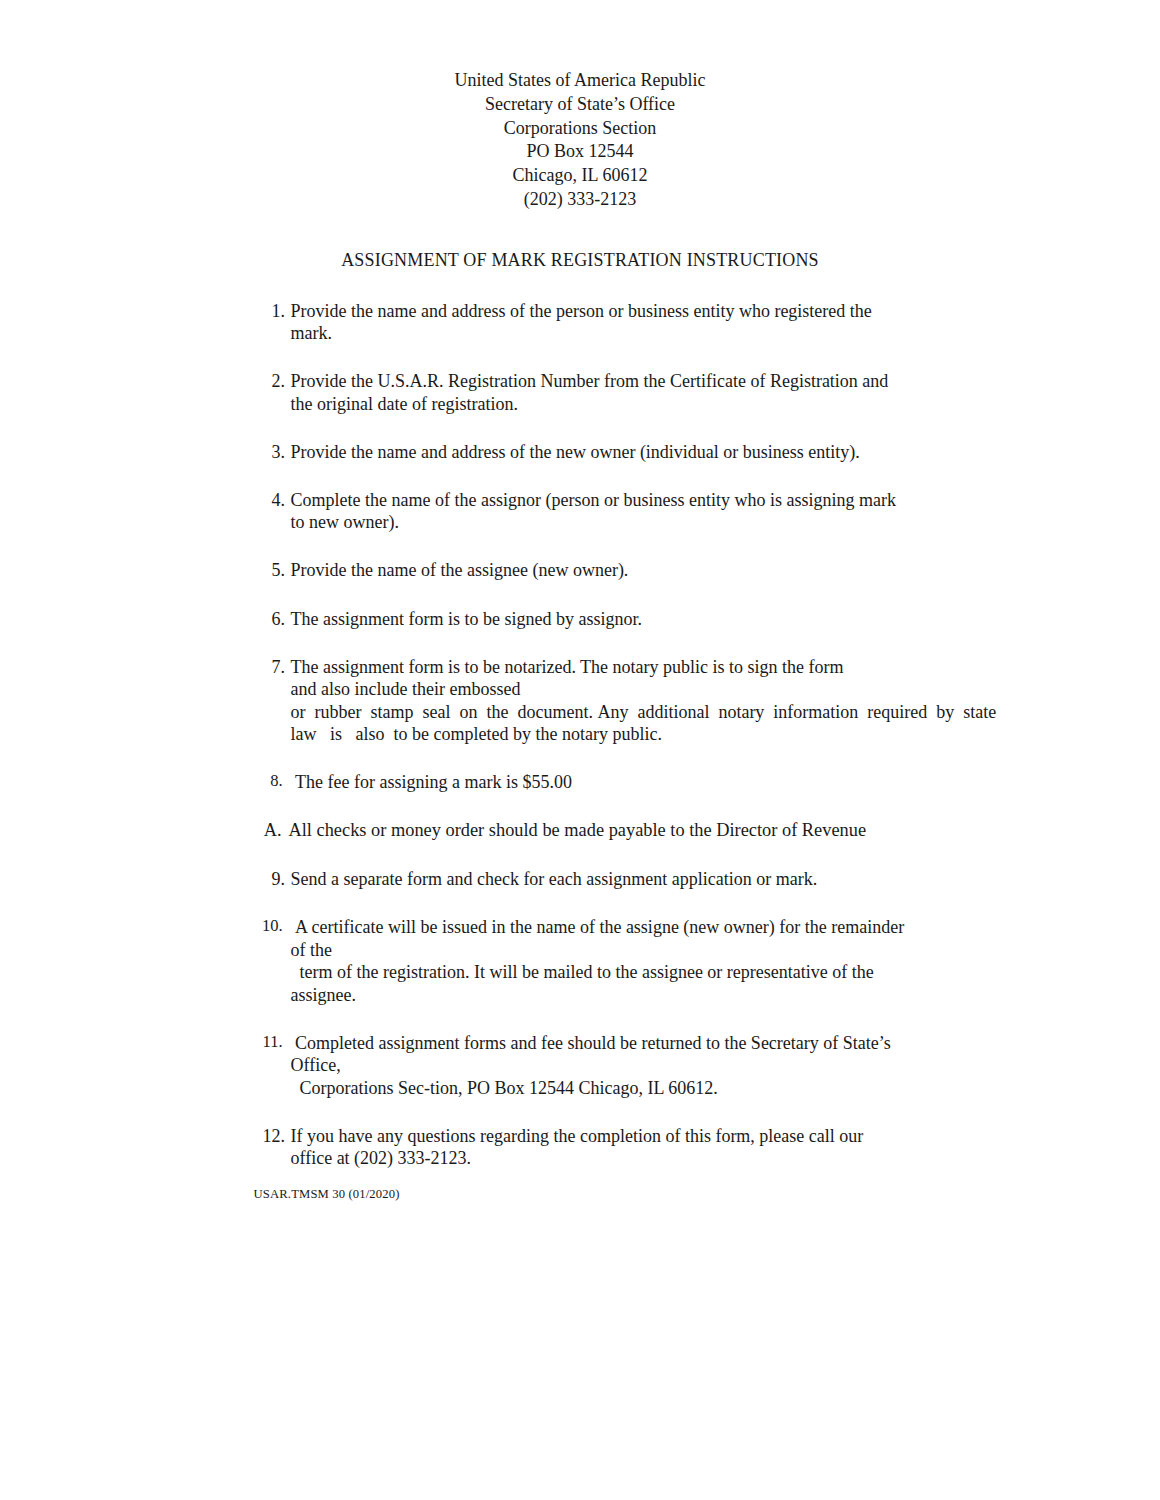United States of America Republic
Secretary of State’s Office
Corporations Section
PO Box 12544
Chicago, IL 60612
(202) 333-2123
ASSIGNMENT OF MARK REGISTRATION INSTRUCTIONS
1. Provide the name and address of the person or business entity who registered the mark.
2. Provide the U.S.A.R. Registration Number from the Certificate of Registration and the original date of registration.
3. Provide the name and address of the new owner (individual or business entity).
4. Complete the name of the assignor (person or business entity who is assigning mark to new owner).
5. Provide the name of the assignee (new owner).
6. The assignment form is to be signed by assignor.
7. The assignment form is to be notarized. The notary public is to sign the form and also include their embossed or rubber stamp seal on the document. Any additional notary information required by state law is also to be completed by the notary public.
8. The fee for assigning a mark is $55.00
A. All checks or money order should be made payable to the Director of Revenue
9. Send a separate form and check for each assignment application or mark.
10. A certificate will be issued in the name of the assigne (new owner) for the remainder of the term of the registration. It will be mailed to the assignee or representative of the assignee.
11. Completed assignment forms and fee should be returned to the Secretary of State’s Office, Corporations Sec-tion, PO Box 12544 Chicago, IL 60612.
12. If you have any questions regarding the completion of this form, please call our office at (202) 333-2123.
USAR.TMSM 30 (01/2020)